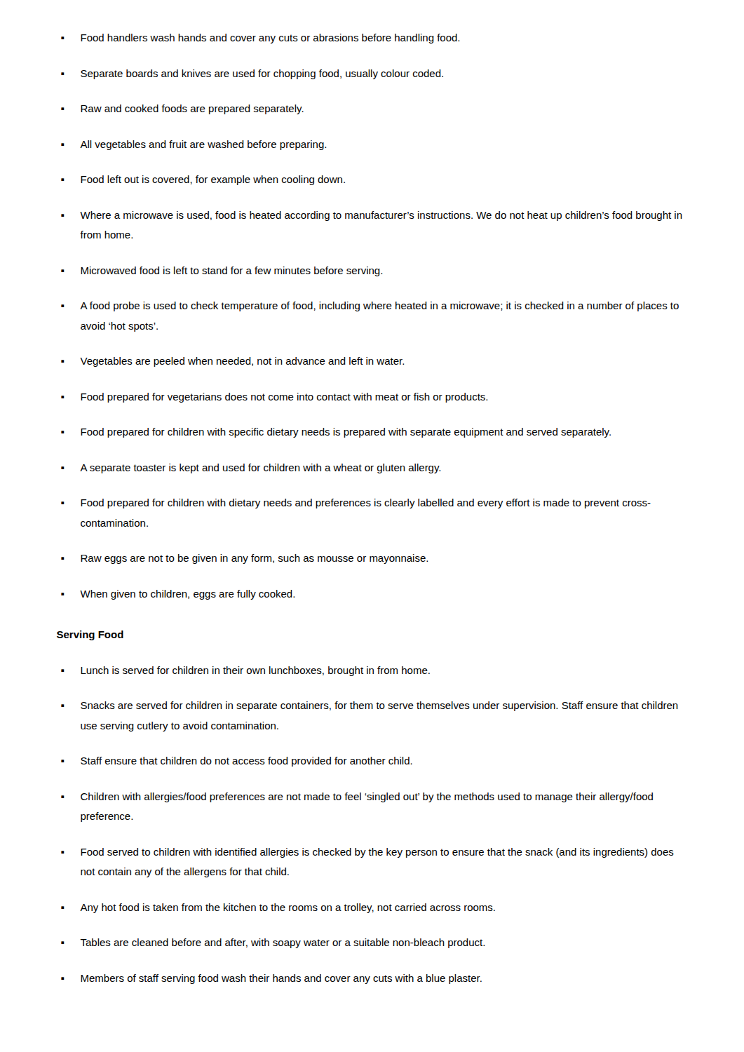Food handlers wash hands and cover any cuts or abrasions before handling food.
Separate boards and knives are used for chopping food, usually colour coded.
Raw and cooked foods are prepared separately.
All vegetables and fruit are washed before preparing.
Food left out is covered, for example when cooling down.
Where a microwave is used, food is heated according to manufacturer’s instructions. We do not heat up children’s food brought in from home.
Microwaved food is left to stand for a few minutes before serving.
A food probe is used to check temperature of food, including where heated in a microwave; it is checked in a number of places to avoid ‘hot spots’.
Vegetables are peeled when needed, not in advance and left in water.
Food prepared for vegetarians does not come into contact with meat or fish or products.
Food prepared for children with specific dietary needs is prepared with separate equipment and served separately.
A separate toaster is kept and used for children with a wheat or gluten allergy.
Food prepared for children with dietary needs and preferences is clearly labelled and every effort is made to prevent cross-contamination.
Raw eggs are not to be given in any form, such as mousse or mayonnaise.
When given to children, eggs are fully cooked.
Serving Food
Lunch is served for children in their own lunchboxes, brought in from home.
Snacks are served for children in separate containers, for them to serve themselves under supervision. Staff ensure that children use serving cutlery to avoid contamination.
Staff ensure that children do not access food provided for another child.
Children with allergies/food preferences are not made to feel ‘singled out’ by the methods used to manage their allergy/food preference.
Food served to children with identified allergies is checked by the key person to ensure that the snack (and its ingredients) does not contain any of the allergens for that child.
Any hot food is taken from the kitchen to the rooms on a trolley, not carried across rooms.
Tables are cleaned before and after, with soapy water or a suitable non-bleach product.
Members of staff serving food wash their hands and cover any cuts with a blue plaster.